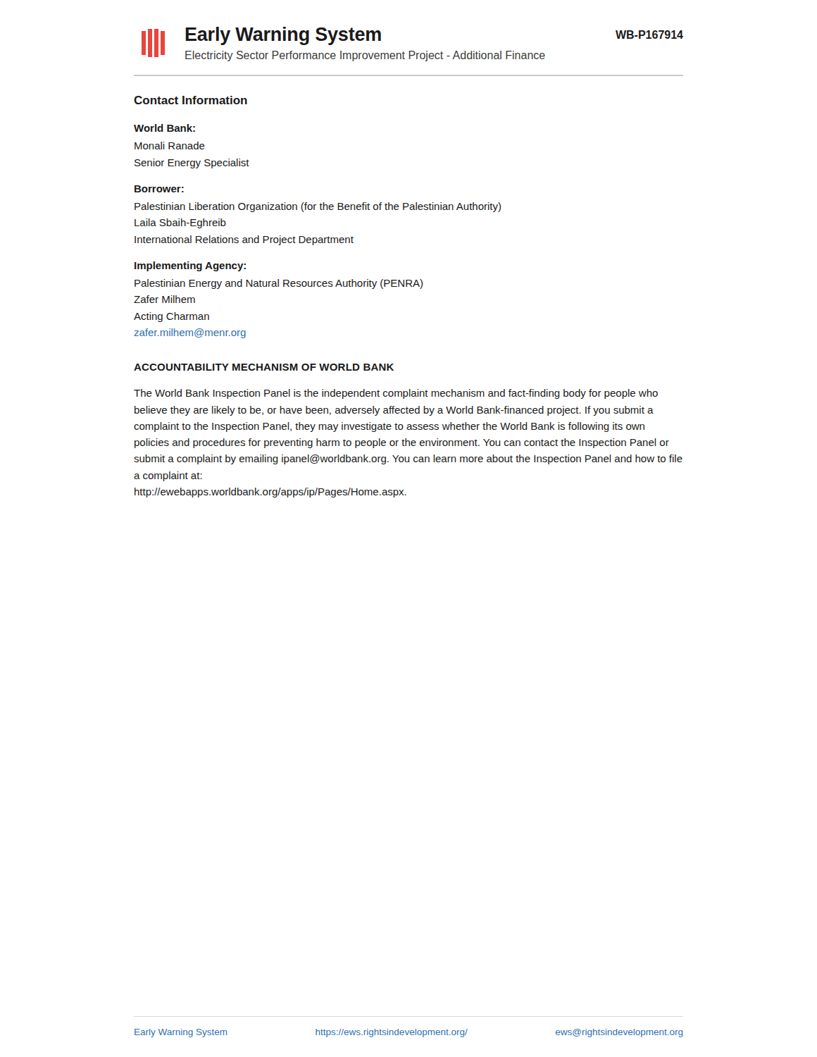Early Warning System
Electricity Sector Performance Improvement Project - Additional Finance
WB-P167914
Contact Information
World Bank:
Monali Ranade
Senior Energy Specialist
Borrower:
Palestinian Liberation Organization (for the Benefit of the Palestinian Authority)
Laila Sbaih-Eghreib
International Relations and Project Department
Implementing Agency:
Palestinian Energy and Natural Resources Authority (PENRA)
Zafer Milhem
Acting Charman
zafer.milhem@menr.org
Accountability Mechanism of World Bank
The World Bank Inspection Panel is the independent complaint mechanism and fact-finding body for people who believe they are likely to be, or have been, adversely affected by a World Bank-financed project. If you submit a complaint to the Inspection Panel, they may investigate to assess whether the World Bank is following its own policies and procedures for preventing harm to people or the environment. You can contact the Inspection Panel or submit a complaint by emailing ipanel@worldbank.org. You can learn more about the Inspection Panel and how to file a complaint at:
http://ewebapps.worldbank.org/apps/ip/Pages/Home.aspx.
Early Warning System
https://ews.rightsindevelopment.org/
ews@rightsindevelopment.org